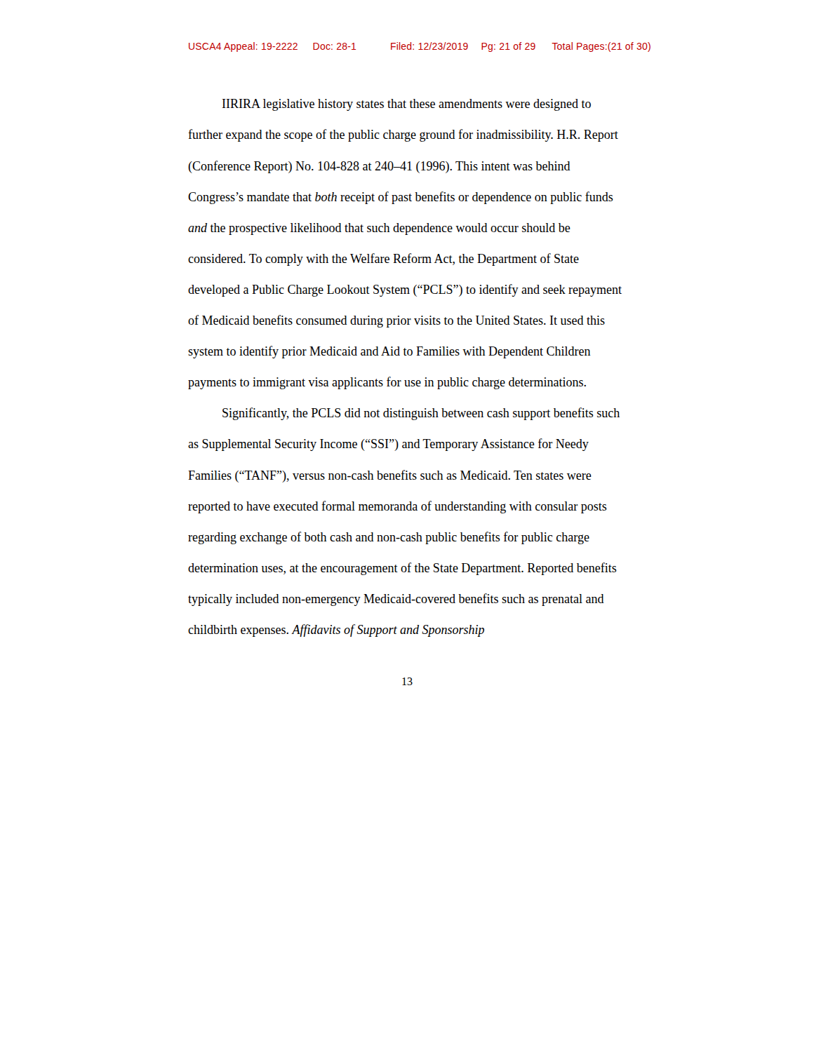USCA4 Appeal: 19-2222 Doc: 28-1 Filed: 12/23/2019 Pg: 21 of 29 Total Pages:(21 of 30)
IIRIRA legislative history states that these amendments were designed to further expand the scope of the public charge ground for inadmissibility. H.R. Report (Conference Report) No. 104-828 at 240–41 (1996). This intent was behind Congress’s mandate that both receipt of past benefits or dependence on public funds and the prospective likelihood that such dependence would occur should be considered. To comply with the Welfare Reform Act, the Department of State developed a Public Charge Lookout System (“PCLS”) to identify and seek repayment of Medicaid benefits consumed during prior visits to the United States. It used this system to identify prior Medicaid and Aid to Families with Dependent Children payments to immigrant visa applicants for use in public charge determinations.
Significantly, the PCLS did not distinguish between cash support benefits such as Supplemental Security Income (“SSI”) and Temporary Assistance for Needy Families (“TANF”), versus non-cash benefits such as Medicaid. Ten states were reported to have executed formal memoranda of understanding with consular posts regarding exchange of both cash and non-cash public benefits for public charge determination uses, at the encouragement of the State Department. Reported benefits typically included non-emergency Medicaid-covered benefits such as prenatal and childbirth expenses. Affidavits of Support and Sponsorship
13